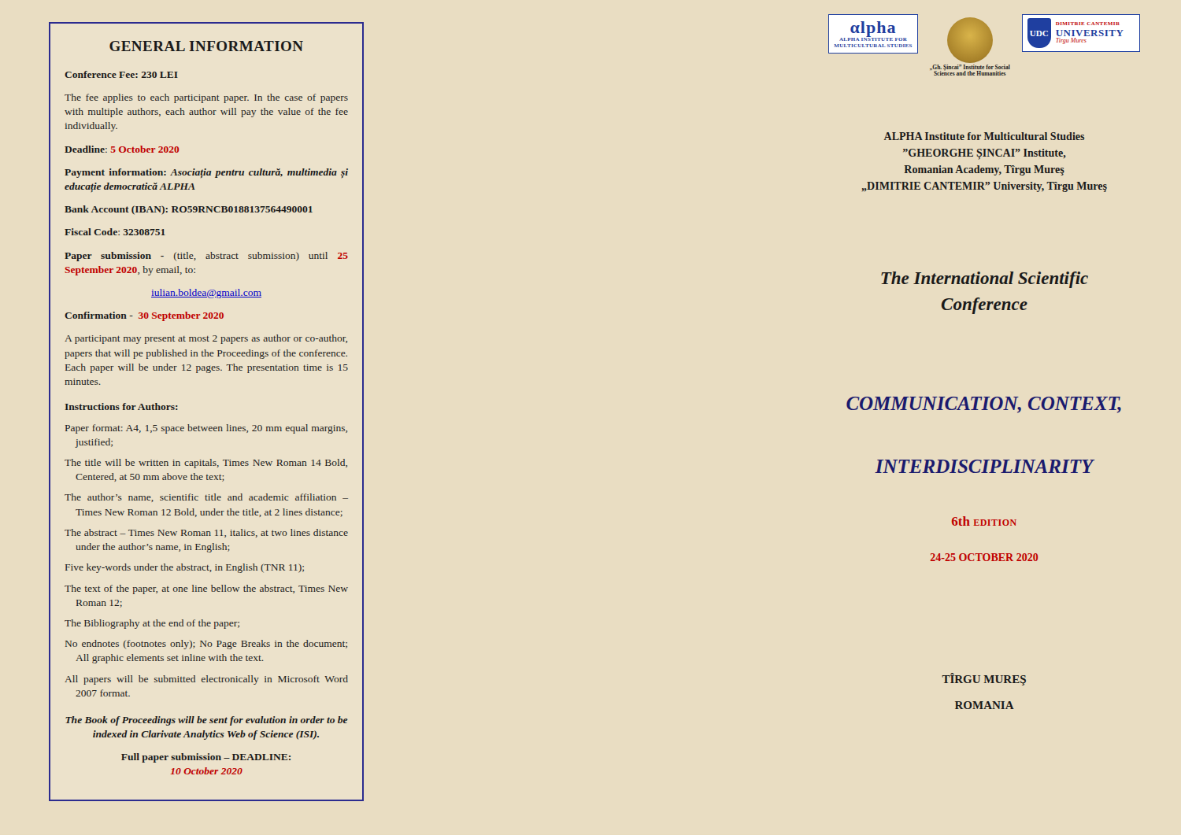GENERAL INFORMATION
Conference Fee: 230 LEI
The fee applies to each participant paper. In the case of papers with multiple authors, each author will pay the value of the fee individually.
Deadline: 5 October 2020
Payment information: Asociația pentru cultură, multimedia și educație democratică ALPHA
Bank Account (IBAN): RO59RNCB0188137564490001
Fiscal Code: 32308751
Paper submission - (title, abstract submission) until 25 September 2020, by email, to:
iulian.boldea@gmail.com
Confirmation - 30 September 2020
A participant may present at most 2 papers as author or co-author, papers that will pe published in the Proceedings of the conference. Each paper will be under 12 pages. The presentation time is 15 minutes.
Instructions for Authors:
Paper format: A4, 1,5 space between lines, 20 mm equal margins, justified;
The title will be written in capitals, Times New Roman 14 Bold, Centered, at 50 mm above the text;
The author’s name, scientific title and academic affiliation – Times New Roman 12 Bold, under the title, at 2 lines distance;
The abstract – Times New Roman 11, italics, at two lines distance under the author’s name, in English;
Five key-words under the abstract, in English (TNR 11);
The text of the paper, at one line bellow the abstract, Times New Roman 12;
The Bibliography at the end of the paper;
No endnotes (footnotes only); No Page Breaks in the document; All graphic elements set inline with the text.
All papers will be submitted electronically in Microsoft Word 2007 format.
The Book of Proceedings will be sent for evalution in order to be indexed in Clarivate Analytics Web of Science (ISI).
Full paper submission – DEADLINE:
10 October 2020
αlpha
ALPHA INSTITUTE FOR
MULTICULTURAL STUDIES
„Gh. Șincai” Institute for Social
Sciences and the Humanities
UDC
DIMITRIE CANTEMIR
UNIVERSITY
Tirgu Mures
ALPHA Institute for Multicultural Studies
”GHEORGHE ȘINCAI” Institute,
Romanian Academy, Tîrgu Mureş
„DIMITRIE CANTEMIR” University, Tîrgu Mureş
The International Scientific
Conference
COMMUNICATION, CONTEXT,
INTERDISCIPLINARITY
6th EDITION
24-25 OCTOBER 2020
TÎRGU MUREŞ
ROMANIA